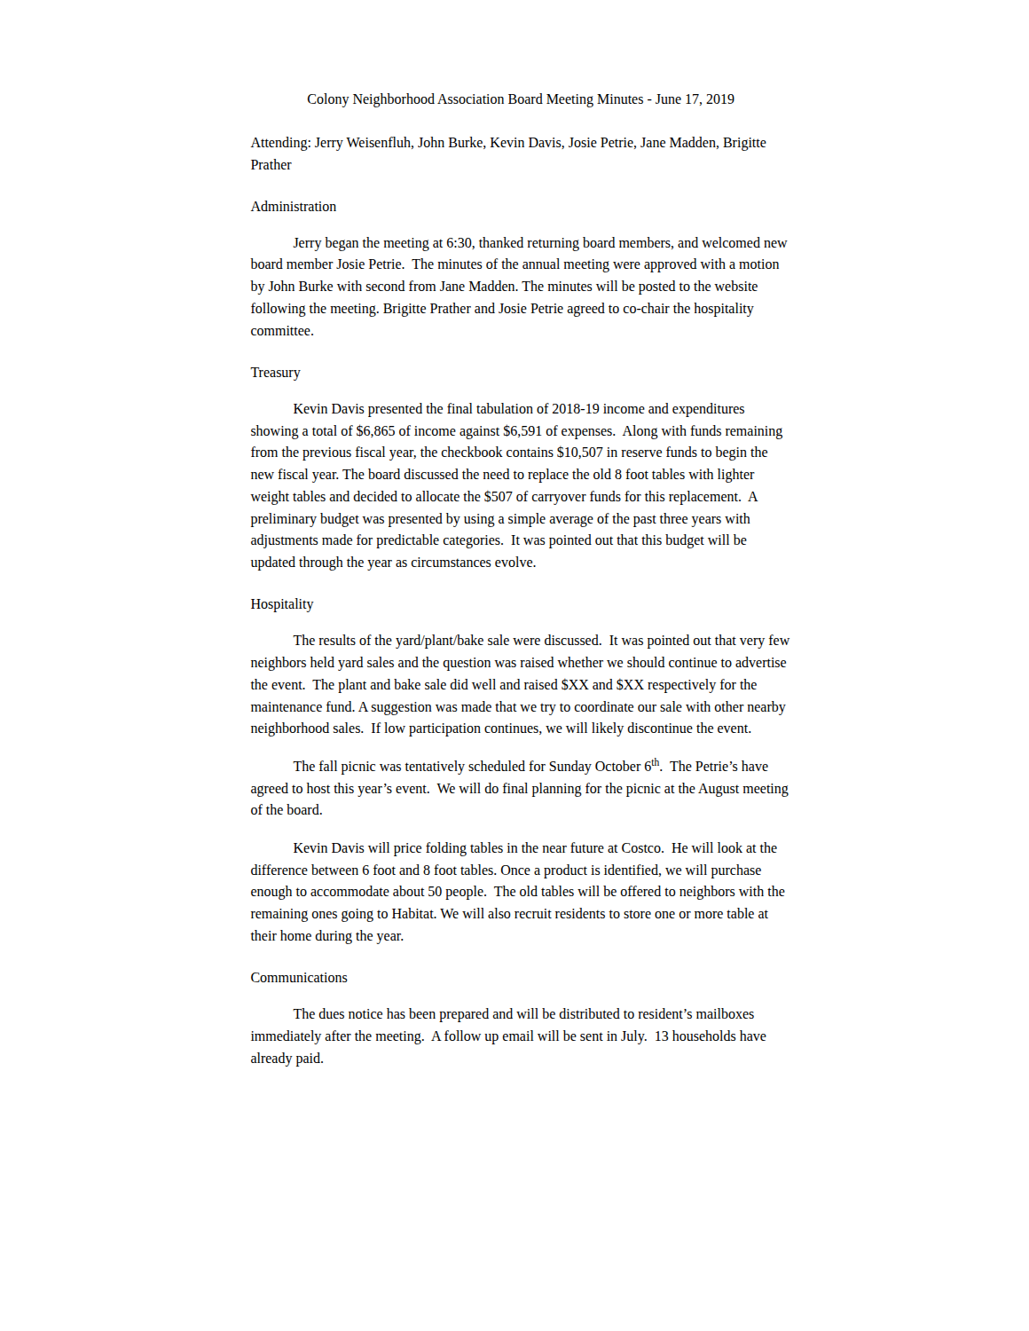Colony Neighborhood Association Board Meeting Minutes - June 17, 2019
Attending: Jerry Weisenfluh, John Burke, Kevin Davis, Josie Petrie, Jane Madden, Brigitte Prather
Administration
Jerry began the meeting at 6:30, thanked returning board members, and welcomed new board member Josie Petrie. The minutes of the annual meeting were approved with a motion by John Burke with second from Jane Madden. The minutes will be posted to the website following the meeting. Brigitte Prather and Josie Petrie agreed to co-chair the hospitality committee.
Treasury
Kevin Davis presented the final tabulation of 2018-19 income and expenditures showing a total of $6,865 of income against $6,591 of expenses. Along with funds remaining from the previous fiscal year, the checkbook contains $10,507 in reserve funds to begin the new fiscal year. The board discussed the need to replace the old 8 foot tables with lighter weight tables and decided to allocate the $507 of carryover funds for this replacement. A preliminary budget was presented by using a simple average of the past three years with adjustments made for predictable categories. It was pointed out that this budget will be updated through the year as circumstances evolve.
Hospitality
The results of the yard/plant/bake sale were discussed. It was pointed out that very few neighbors held yard sales and the question was raised whether we should continue to advertise the event. The plant and bake sale did well and raised $XX and $XX respectively for the maintenance fund. A suggestion was made that we try to coordinate our sale with other nearby neighborhood sales. If low participation continues, we will likely discontinue the event.
The fall picnic was tentatively scheduled for Sunday October 6th. The Petrie’s have agreed to host this year’s event. We will do final planning for the picnic at the August meeting of the board.
Kevin Davis will price folding tables in the near future at Costco. He will look at the difference between 6 foot and 8 foot tables. Once a product is identified, we will purchase enough to accommodate about 50 people. The old tables will be offered to neighbors with the remaining ones going to Habitat. We will also recruit residents to store one or more table at their home during the year.
Communications
The dues notice has been prepared and will be distributed to resident’s mailboxes immediately after the meeting. A follow up email will be sent in July. 13 households have already paid.